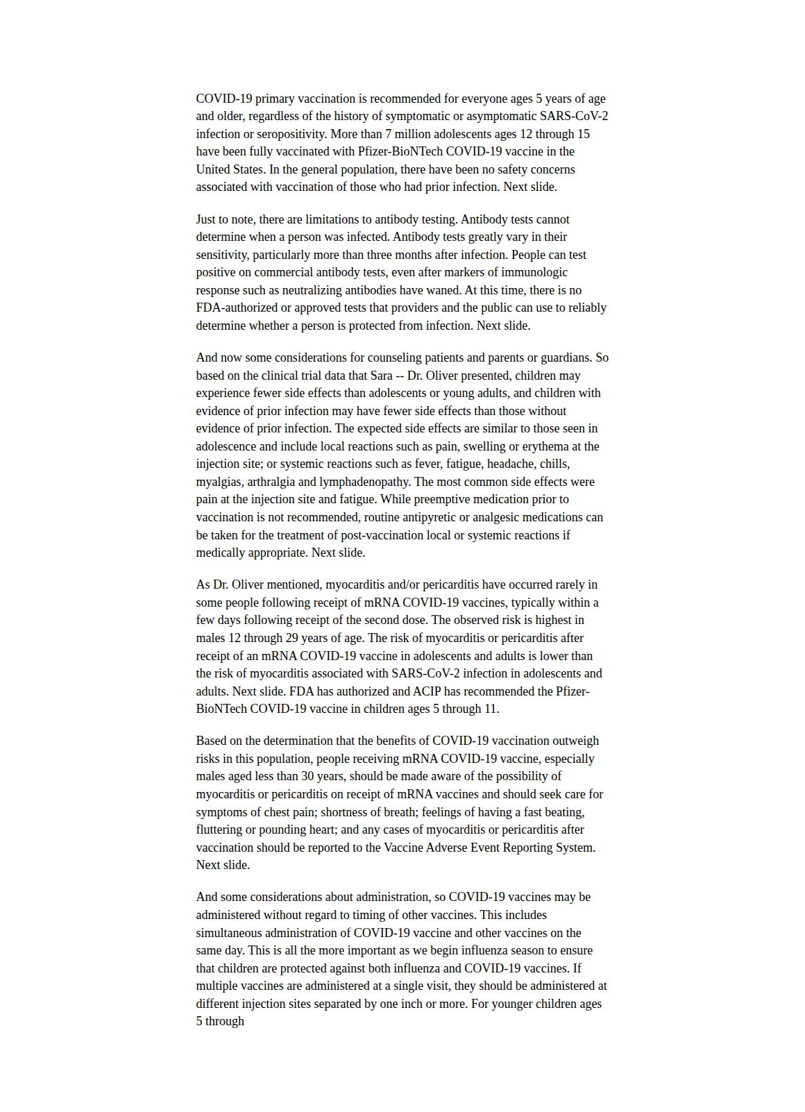COVID-19 primary vaccination is recommended for everyone ages 5 years of age and older, regardless of the history of symptomatic or asymptomatic SARS-CoV-2 infection or seropositivity. More than 7 million adolescents ages 12 through 15 have been fully vaccinated with Pfizer-BioNTech COVID-19 vaccine in the United States. In the general population, there have been no safety concerns associated with vaccination of those who had prior infection. Next slide.
Just to note, there are limitations to antibody testing. Antibody tests cannot determine when a person was infected. Antibody tests greatly vary in their sensitivity, particularly more than three months after infection. People can test positive on commercial antibody tests, even after markers of immunologic response such as neutralizing antibodies have waned. At this time, there is no FDA-authorized or approved tests that providers and the public can use to reliably determine whether a person is protected from infection. Next slide.
And now some considerations for counseling patients and parents or guardians. So based on the clinical trial data that Sara -- Dr. Oliver presented, children may experience fewer side effects than adolescents or young adults, and children with evidence of prior infection may have fewer side effects than those without evidence of prior infection. The expected side effects are similar to those seen in adolescence and include local reactions such as pain, swelling or erythema at the injection site; or systemic reactions such as fever, fatigue, headache, chills, myalgias, arthralgia and lymphadenopathy. The most common side effects were pain at the injection site and fatigue. While preemptive medication prior to vaccination is not recommended, routine antipyretic or analgesic medications can be taken for the treatment of post-vaccination local or systemic reactions if medically appropriate. Next slide.
As Dr. Oliver mentioned, myocarditis and/or pericarditis have occurred rarely in some people following receipt of mRNA COVID-19 vaccines, typically within a few days following receipt of the second dose. The observed risk is highest in males 12 through 29 years of age. The risk of myocarditis or pericarditis after receipt of an mRNA COVID-19 vaccine in adolescents and adults is lower than the risk of myocarditis associated with SARS-CoV-2 infection in adolescents and adults. Next slide. FDA has authorized and ACIP has recommended the Pfizer-BioNTech COVID-19 vaccine in children ages 5 through 11.
Based on the determination that the benefits of COVID-19 vaccination outweigh risks in this population, people receiving mRNA COVID-19 vaccine, especially males aged less than 30 years, should be made aware of the possibility of myocarditis or pericarditis on receipt of mRNA vaccines and should seek care for symptoms of chest pain; shortness of breath; feelings of having a fast beating, fluttering or pounding heart; and any cases of myocarditis or pericarditis after vaccination should be reported to the Vaccine Adverse Event Reporting System. Next slide.
And some considerations about administration, so COVID-19 vaccines may be administered without regard to timing of other vaccines. This includes simultaneous administration of COVID-19 vaccine and other vaccines on the same day. This is all the more important as we begin influenza season to ensure that children are protected against both influenza and COVID-19 vaccines. If multiple vaccines are administered at a single visit, they should be administered at different injection sites separated by one inch or more. For younger children ages 5 through